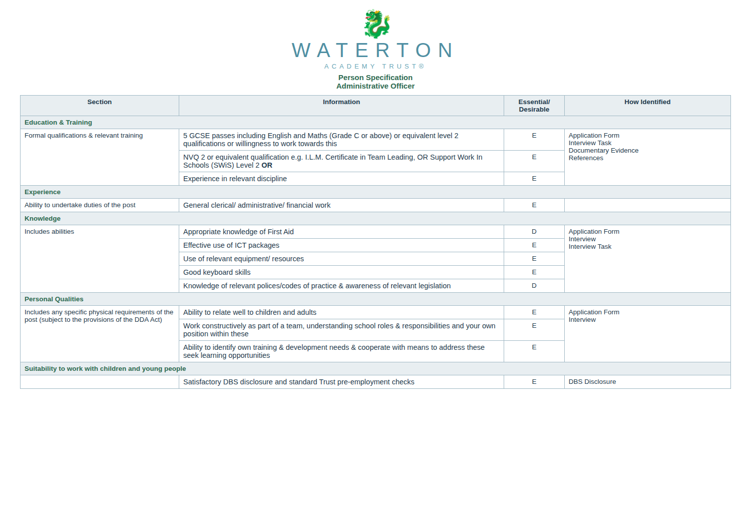🐉
WATERTON
ACADEMY TRUST®
Person Specification
Administrative Officer
| Section | Information | Essential/ Desirable | How Identified |
| --- | --- | --- | --- |
| Education & Training |
| Formal qualifications & relevant training | 5 GCSE passes including English and Maths (Grade C or above) or equivalent level 2 qualifications or willingness to work towards this | E | Application Form Interview Task Documentary Evidence References |
| NVQ 2 or equivalent qualification e.g. I.L.M. Certificate in Team Leading, OR Support Work In Schools (SWiS) Level 2 OR | E |
| Experience in relevant discipline | E |
| Experience |
| Ability to undertake duties of the post | General clerical/ administrative/ financial work | E | |
| Knowledge |
| Includes abilities | Appropriate knowledge of First Aid | D | Application Form Interview Interview Task |
| Effective use of ICT packages | E |
| Use of relevant equipment/ resources | E |
| Good keyboard skills | E |
| Knowledge of relevant polices/codes of practice & awareness of relevant legislation | D |
| Personal Qualities |
| Includes any specific physical requirements of the post (subject to the provisions of the DDA Act) | Ability to relate well to children and adults | E | Application Form Interview |
| Work constructively as part of a team, understanding school roles & responsibilities and your own position within these | E |
| Ability to identify own training & development needs & cooperate with means to address these seek learning opportunities | E |
| Suitability to work with children and young people |
| | Satisfactory DBS disclosure and standard Trust pre-employment checks | E | DBS Disclosure |